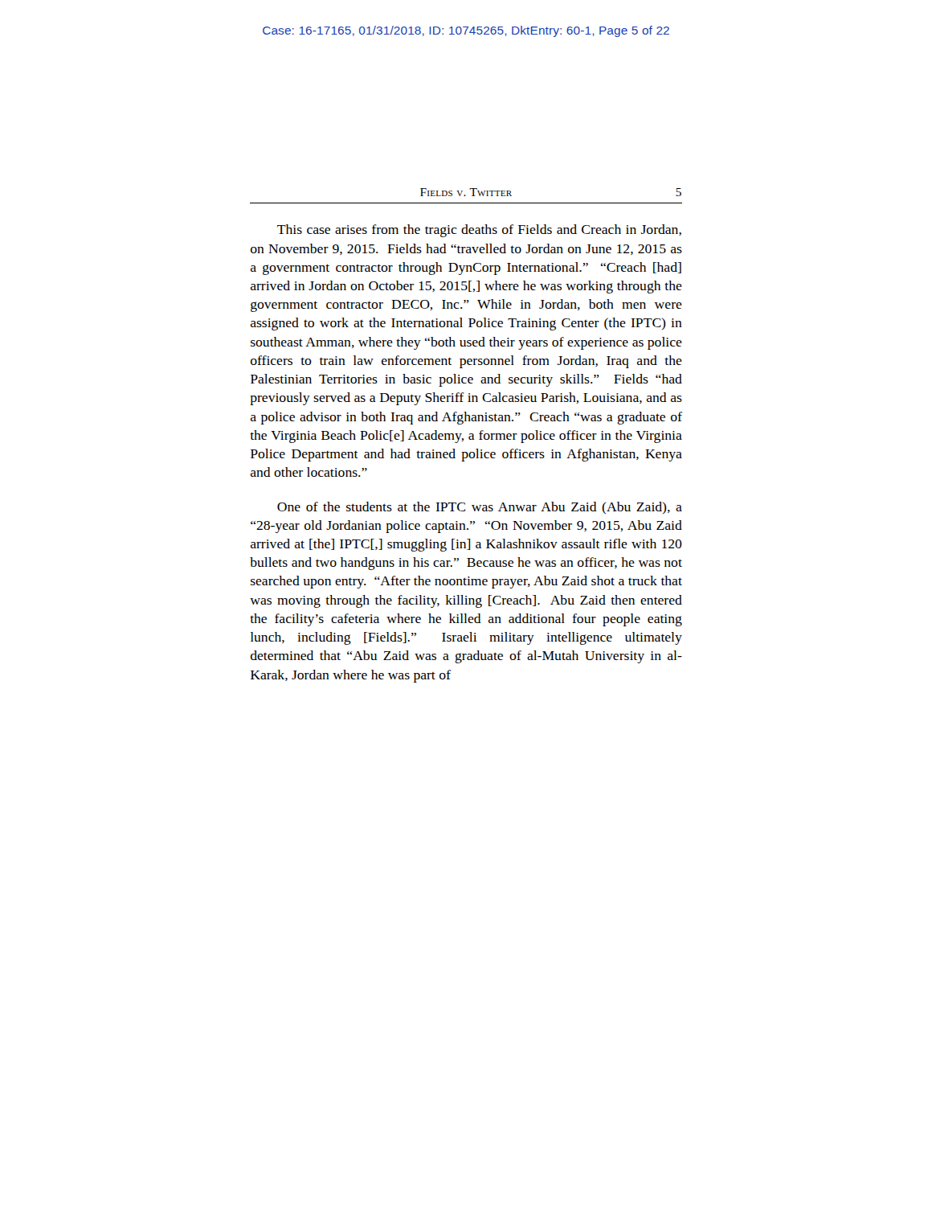Case: 16-17165, 01/31/2018, ID: 10745265, DktEntry: 60-1, Page 5 of 22
Fields v. Twitter 5
This case arises from the tragic deaths of Fields and Creach in Jordan, on November 9, 2015. Fields had “travelled to Jordan on June 12, 2015 as a government contractor through DynCorp International.” “Creach [had] arrived in Jordan on October 15, 2015[,] where he was working through the government contractor DECO, Inc.” While in Jordan, both men were assigned to work at the International Police Training Center (the IPTC) in southeast Amman, where they “both used their years of experience as police officers to train law enforcement personnel from Jordan, Iraq and the Palestinian Territories in basic police and security skills.” Fields “had previously served as a Deputy Sheriff in Calcasieu Parish, Louisiana, and as a police advisor in both Iraq and Afghanistan.” Creach “was a graduate of the Virginia Beach Polic[e] Academy, a former police officer in the Virginia Police Department and had trained police officers in Afghanistan, Kenya and other locations.”
One of the students at the IPTC was Anwar Abu Zaid (Abu Zaid), a “28-year old Jordanian police captain.” “On November 9, 2015, Abu Zaid arrived at [the] IPTC[,] smuggling [in] a Kalashnikov assault rifle with 120 bullets and two handguns in his car.” Because he was an officer, he was not searched upon entry. “After the noontime prayer, Abu Zaid shot a truck that was moving through the facility, killing [Creach]. Abu Zaid then entered the facility’s cafeteria where he killed an additional four people eating lunch, including [Fields].” Israeli military intelligence ultimately determined that “Abu Zaid was a graduate of al-Mutah University in al-Karak, Jordan where he was part of